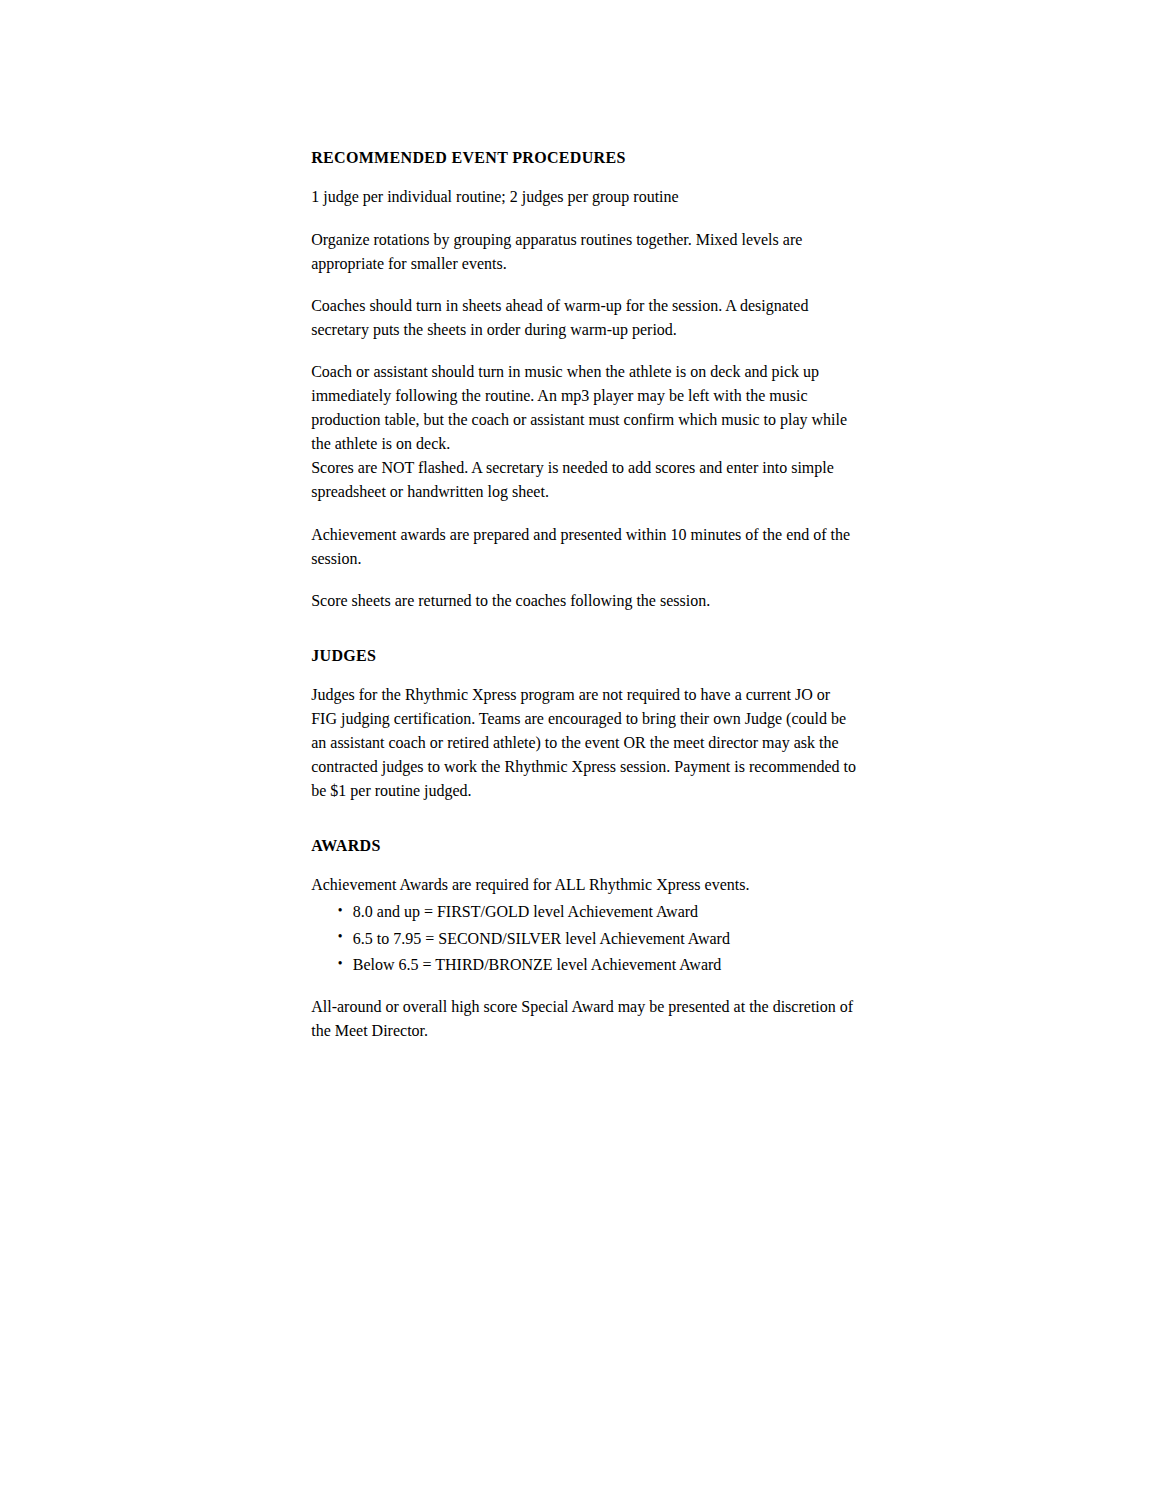RECOMMENDED EVENT PROCEDURES
1 judge per individual routine; 2 judges per group routine
Organize rotations by grouping apparatus routines together. Mixed levels are appropriate for smaller events.
Coaches should turn in sheets ahead of warm-up for the session. A designated secretary puts the sheets in order during warm-up period.
Coach or assistant should turn in music when the athlete is on deck and pick up immediately following the routine. An mp3 player may be left with the music production table, but the coach or assistant must confirm which music to play while the athlete is on deck.
Scores are NOT flashed. A secretary is needed to add scores and enter into simple spreadsheet or handwritten log sheet.
Achievement awards are prepared and presented within 10 minutes of the end of the session.
Score sheets are returned to the coaches following the session.
JUDGES
Judges for the Rhythmic Xpress program are not required to have a current JO or FIG judging certification. Teams are encouraged to bring their own Judge (could be an assistant coach or retired athlete) to the event OR the meet director may ask the contracted judges to work the Rhythmic Xpress session. Payment is recommended to be $1 per routine judged.
AWARDS
Achievement Awards are required for ALL Rhythmic Xpress events.
8.0 and up = FIRST/GOLD level Achievement Award
6.5 to 7.95 = SECOND/SILVER level Achievement Award
Below 6.5 = THIRD/BRONZE level Achievement Award
All-around or overall high score Special Award may be presented at the discretion of the Meet Director.